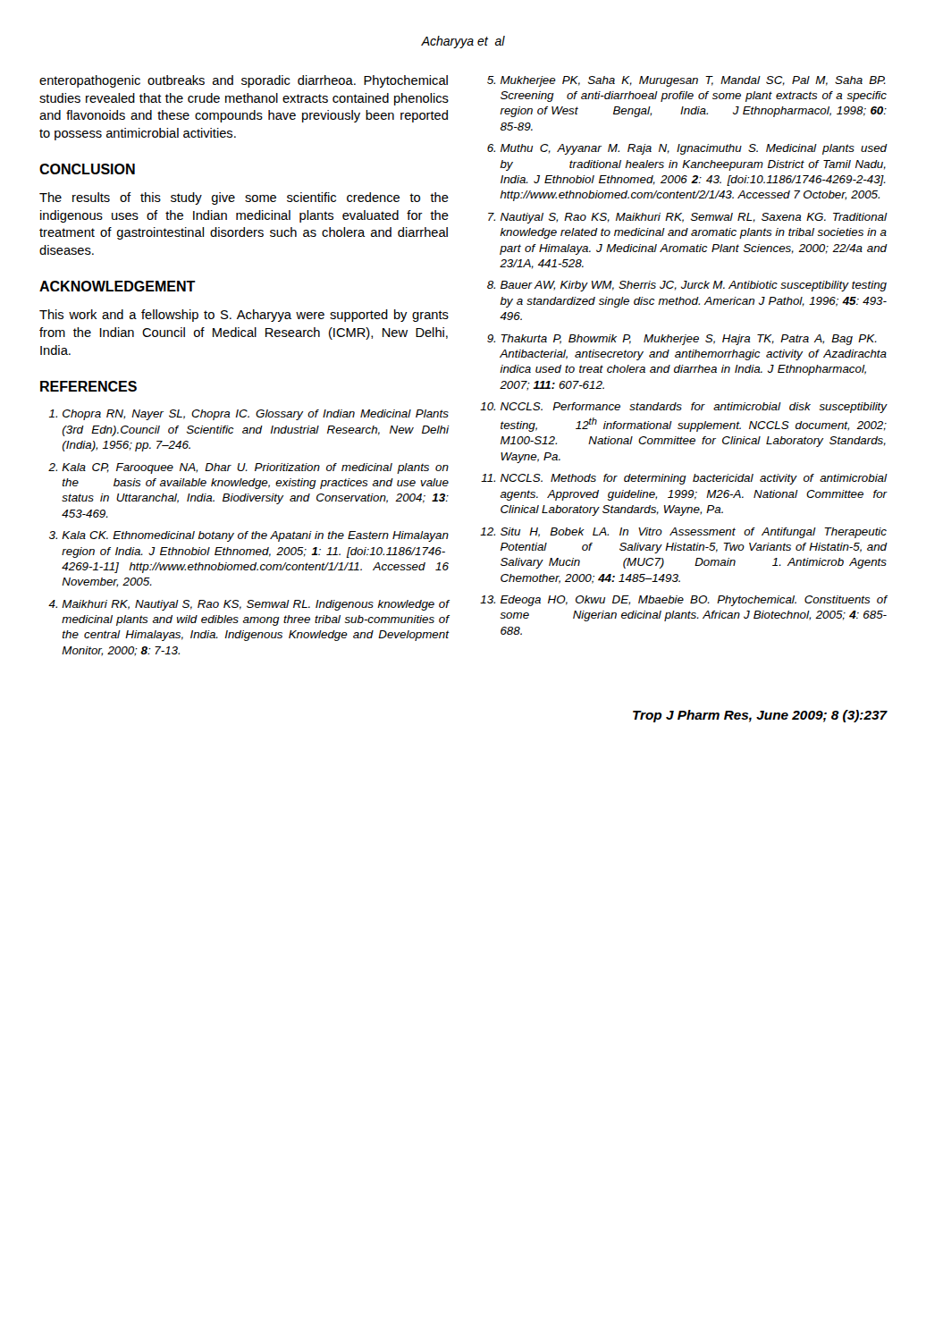Acharyya et al
enteropathogenic outbreaks and sporadic diarrheoa. Phytochemical studies revealed that the crude methanol extracts contained phenolics and flavonoids and these compounds have previously been reported to possess antimicrobial activities.
Conclusion
The results of this study give some scientific credence to the indigenous uses of the Indian medicinal plants evaluated for the treatment of gastrointestinal disorders such as cholera and diarrheal diseases.
Acknowledgement
This work and a fellowship to S. Acharyya were supported by grants from the Indian Council of Medical Research (ICMR), New Delhi, India.
References
Chopra RN, Nayer SL, Chopra IC. Glossary of Indian Medicinal Plants (3rd Edn).Council of Scientific and Industrial Research, New Delhi (India), 1956; pp. 7–246.
Kala CP, Farooquee NA, Dhar U. Prioritization of medicinal plants on the basis of available knowledge, existing practices and use value status in Uttaranchal, India. Biodiversity and Conservation, 2004; 13: 453-469.
Kala CK. Ethnomedicinal botany of the Apatani in the Eastern Himalayan region of India. J Ethnobiol Ethnomed, 2005; 1: 11. [doi:10.1186/1746- 4269-1-11] http://www.ethnobiomed.com/content/1/1/11. Accessed 16 November, 2005.
Maikhuri RK, Nautiyal S, Rao KS, Semwal RL. Indigenous knowledge of medicinal plants and wild edibles among three tribal sub-communities of the central Himalayas, India. Indigenous Knowledge and Development Monitor, 2000; 8: 7-13.
Mukherjee PK, Saha K, Murugesan T, Mandal SC, Pal M, Saha BP. Screening of anti-diarrhoeal profile of some plant extracts of a specific region of West Bengal, India. J Ethnopharmacol, 1998; 60: 85-89.
Muthu C, Ayyanar M. Raja N, Ignacimuthu S. Medicinal plants used by traditional healers in Kancheepuram District of Tamil Nadu, India. J Ethnobiol Ethnomed, 2006 2: 43. [doi:10.1186/1746-4269-2-43]. http://www.ethnobiomed.com/content/2/1/43. Accessed 7 October, 2005.
Nautiyal S, Rao KS, Maikhuri RK, Semwal RL, Saxena KG. Traditional knowledge related to medicinal and aromatic plants in tribal societies in a part of Himalaya. J Medicinal Aromatic Plant Sciences, 2000; 22/4a and 23/1A, 441-528.
Bauer AW, Kirby WM, Sherris JC, Jurck M. Antibiotic susceptibility testing by a standardized single disc method. American J Pathol, 1996; 45: 493-496.
Thakurta P, Bhowmik P, Mukherjee S, Hajra TK, Patra A, Bag PK. Antibacterial, antisecretory and antihemorrhagic activity of Azadirachta indica used to treat cholera and diarrhea in India. J Ethnopharmacol, 2007; 111: 607-612.
NCCLS. Performance standards for antimicrobial disk susceptibility testing, 12th informational supplement. NCCLS document, 2002; M100-S12. National Committee for Clinical Laboratory Standards, Wayne, Pa.
NCCLS. Methods for determining bactericidal activity of antimicrobial agents. Approved guideline, 1999; M26-A. National Committee for Clinical Laboratory Standards, Wayne, Pa.
Situ H, Bobek LA. In Vitro Assessment of Antifungal Therapeutic Potential of Salivary Histatin-5, Two Variants of Histatin-5, and Salivary Mucin (MUC7) Domain 1. Antimicrob Agents Chemother, 2000; 44: 1485–1493.
Edeoga HO, Okwu DE, Mbaebie BO. Phytochemical. Constituents of some Nigerian edicinal plants. African J Biotechnol, 2005; 4: 685-688.
Trop J Pharm Res, June 2009; 8 (3):237